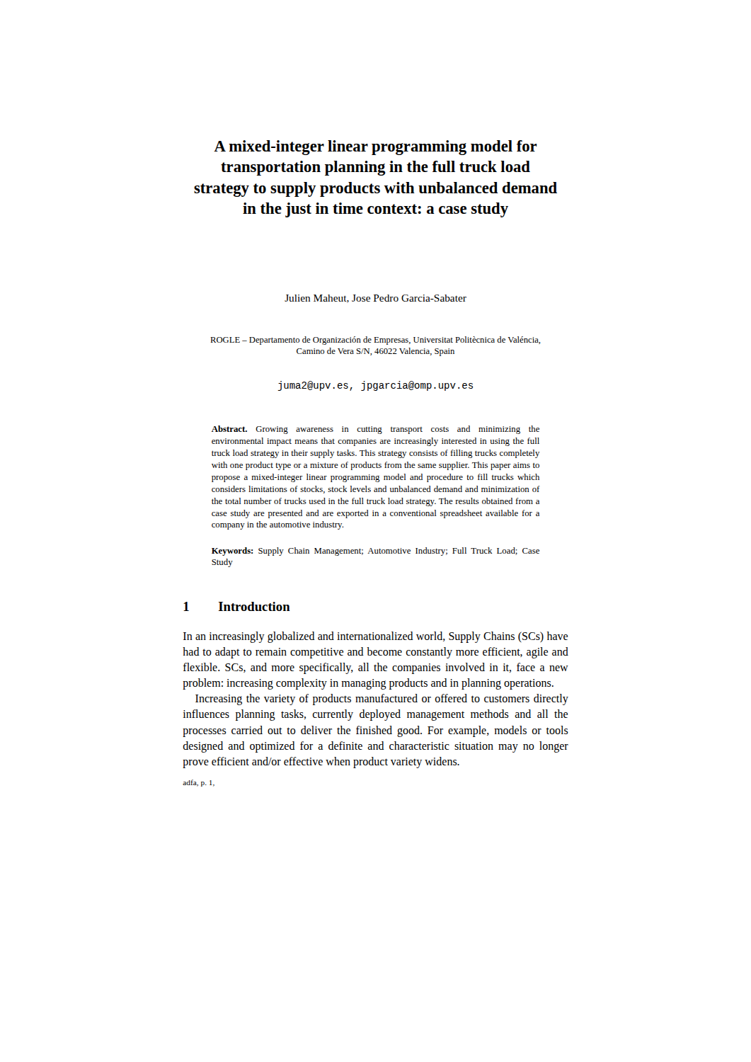A mixed-integer linear programming model for transportation planning in the full truck load strategy to supply products with unbalanced demand in the just in time context: a case study
Julien Maheut, Jose Pedro Garcia-Sabater
ROGLE – Departamento de Organización de Empresas, Universitat Politècnica de Valéncia,
Camino de Vera S/N, 46022 Valencia, Spain
juma2@upv.es, jpgarcia@omp.upv.es
Abstract. Growing awareness in cutting transport costs and minimizing the environmental impact means that companies are increasingly interested in using the full truck load strategy in their supply tasks. This strategy consists of filling trucks completely with one product type or a mixture of products from the same supplier. This paper aims to propose a mixed-integer linear programming model and procedure to fill trucks which considers limitations of stocks, stock levels and unbalanced demand and minimization of the total number of trucks used in the full truck load strategy. The results obtained from a case study are presented and are exported in a conventional spreadsheet available for a company in the automotive industry.
Keywords: Supply Chain Management; Automotive Industry; Full Truck Load; Case Study
1 Introduction
In an increasingly globalized and internationalized world, Supply Chains (SCs) have had to adapt to remain competitive and become constantly more efficient, agile and flexible. SCs, and more specifically, all the companies involved in it, face a new problem: increasing complexity in managing products and in planning operations.
Increasing the variety of products manufactured or offered to customers directly influences planning tasks, currently deployed management methods and all the processes carried out to deliver the finished good. For example, models or tools designed and optimized for a definite and characteristic situation may no longer prove efficient and/or effective when product variety widens.
adfa, p. 1,